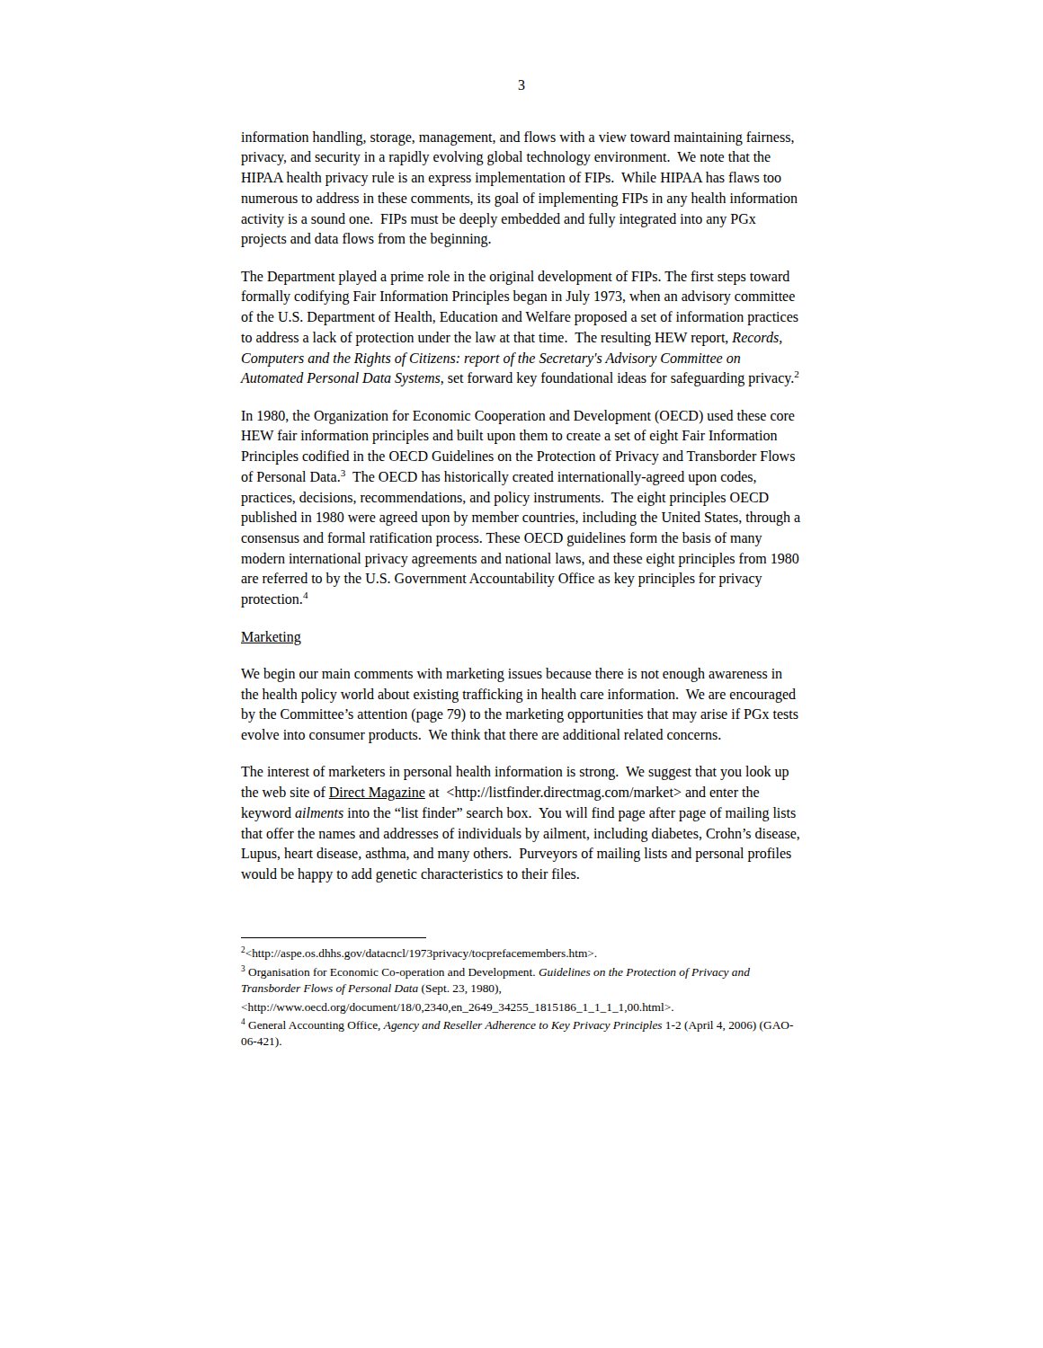3
information handling, storage, management, and flows with a view toward maintaining fairness, privacy, and security in a rapidly evolving global technology environment. We note that the HIPAA health privacy rule is an express implementation of FIPs. While HIPAA has flaws too numerous to address in these comments, its goal of implementing FIPs in any health information activity is a sound one. FIPs must be deeply embedded and fully integrated into any PGx projects and data flows from the beginning.
The Department played a prime role in the original development of FIPs. The first steps toward formally codifying Fair Information Principles began in July 1973, when an advisory committee of the U.S. Department of Health, Education and Welfare proposed a set of information practices to address a lack of protection under the law at that time. The resulting HEW report, Records, Computers and the Rights of Citizens: report of the Secretary's Advisory Committee on Automated Personal Data Systems, set forward key foundational ideas for safeguarding privacy.2
In 1980, the Organization for Economic Cooperation and Development (OECD) used these core HEW fair information principles and built upon them to create a set of eight Fair Information Principles codified in the OECD Guidelines on the Protection of Privacy and Transborder Flows of Personal Data.3 The OECD has historically created internationally-agreed upon codes, practices, decisions, recommendations, and policy instruments. The eight principles OECD published in 1980 were agreed upon by member countries, including the United States, through a consensus and formal ratification process. These OECD guidelines form the basis of many modern international privacy agreements and national laws, and these eight principles from 1980 are referred to by the U.S. Government Accountability Office as key principles for privacy protection.4
Marketing
We begin our main comments with marketing issues because there is not enough awareness in the health policy world about existing trafficking in health care information. We are encouraged by the Committee’s attention (page 79) to the marketing opportunities that may arise if PGx tests evolve into consumer products. We think that there are additional related concerns.
The interest of marketers in personal health information is strong. We suggest that you look up the web site of Direct Magazine at <http://listfinder.directmag.com/market> and enter the keyword ailments into the “list finder” search box. You will find page after page of mailing lists that offer the names and addresses of individuals by ailment, including diabetes, Crohn’s disease, Lupus, heart disease, asthma, and many others. Purveyors of mailing lists and personal profiles would be happy to add genetic characteristics to their files.
2<http://aspe.os.dhhs.gov/datacncl/1973privacy/tocprefacemembers.htm>.
3 Organisation for Economic Co-operation and Development. Guidelines on the Protection of Privacy and Transborder Flows of Personal Data (Sept. 23, 1980),
<http://www.oecd.org/document/18/0,2340,en_2649_34255_1815186_1_1_1_1,00.html>.
4 General Accounting Office, Agency and Reseller Adherence to Key Privacy Principles 1-2 (April 4, 2006) (GAO-06-421).